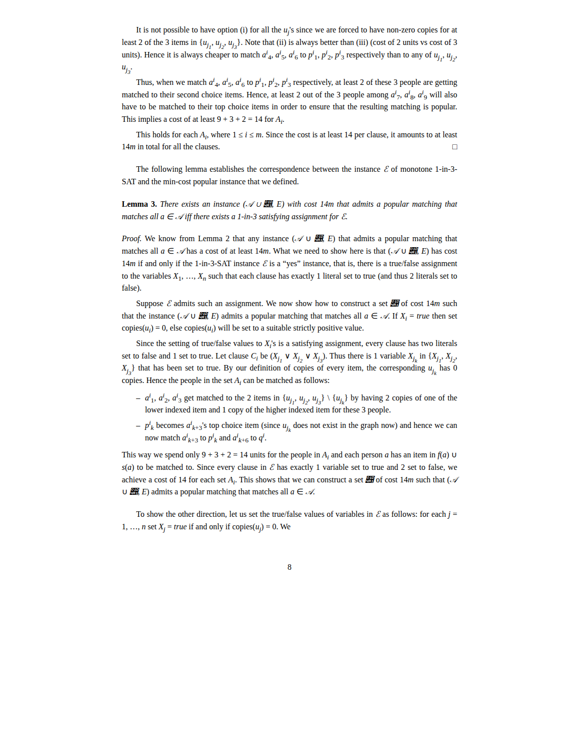It is not possible to have option (i) for all the uj's since we are forced to have non-zero copies for at least 2 of the 3 items in {uj1, uj2, uj3}. Note that (ii) is always better than (iii) (cost of 2 units vs cost of 3 units). Hence it is always cheaper to match ai4, ai5, ai6 to pi1, pi2, pi3 respectively than to any of uj1, uj2, uj3.
Thus, when we match ai4, ai5, ai6 to pi1, pi2, pi3 respectively, at least 2 of these 3 people are getting matched to their second choice items. Hence, at least 2 out of the 3 people among ai7, ai8, ai9 will also have to be matched to their top choice items in order to ensure that the resulting matching is popular. This implies a cost of at least 9 + 3 + 2 = 14 for Ai.
This holds for each Ai, where 1 ≤ i ≤ m. Since the cost is at least 14 per clause, it amounts to at least 14m in total for all the clauses. □
The following lemma establishes the correspondence between the instance ℰ of monotone 1-in-3-SAT and the min-cost popular instance that we defined.
Lemma 3. There exists an instance (𝒜 ∪ 𝒡, E) with cost 14m that admits a popular matching that matches all a ∈ 𝒜 iff there exists a 1-in-3 satisfying assignment for ℰ.
Proof. We know from Lemma 2 that any instance (𝒜 ∪ 𝒡, E) that admits a popular matching that matches all a ∈ 𝒜 has a cost of at least 14m. What we need to show here is that (𝒜 ∪ 𝒡, E) has cost 14m if and only if the 1-in-3-SAT instance ℰ is a “yes” instance, that is, there is a true/false assignment to the variables X1, …, Xn such that each clause has exactly 1 literal set to true (and thus 2 literals set to false).
Suppose ℰ admits such an assignment. We now show how to construct a set 𝒡 of cost 14m such that the instance (𝒜 ∪ 𝒡, E) admits a popular matching that matches all a ∈ 𝒜. If Xi = true then set copies(ui) = 0, else copies(ui) will be set to a suitable strictly positive value.
Since the setting of true/false values to Xi's is a satisfying assignment, every clause has two literals set to false and 1 set to true. Let clause Ci be (Xj1 ∨ Xj2 ∨ Xj3). Thus there is 1 variable Xjk in {Xj1, Xj2, Xj3} that has been set to true. By our definition of copies of every item, the corresponding ujk has 0 copies. Hence the people in the set Ai can be matched as follows:
ai1, ai2, ai3 get matched to the 2 items in {uj1, uj2, uj3} \ {ujk} by having 2 copies of one of the lower indexed item and 1 copy of the higher indexed item for these 3 people.
pik becomes aik+3's top choice item (since ujk does not exist in the graph now) and hence we can now match aik+3 to pik and aik+6 to qi.
This way we spend only 9 + 3 + 2 = 14 units for the people in Ai and each person a has an item in f(a) ∪ s(a) to be matched to. Since every clause in ℰ has exactly 1 variable set to true and 2 set to false, we achieve a cost of 14 for each set Ai. This shows that we can construct a set 𝒡 of cost 14m such that (𝒜 ∪ 𝒡, E) admits a popular matching that matches all a ∈ 𝒜.
To show the other direction, let us set the true/false values of variables in ℰ as follows: for each j = 1, …, n set Xj = true if and only if copies(uj) = 0. We
8